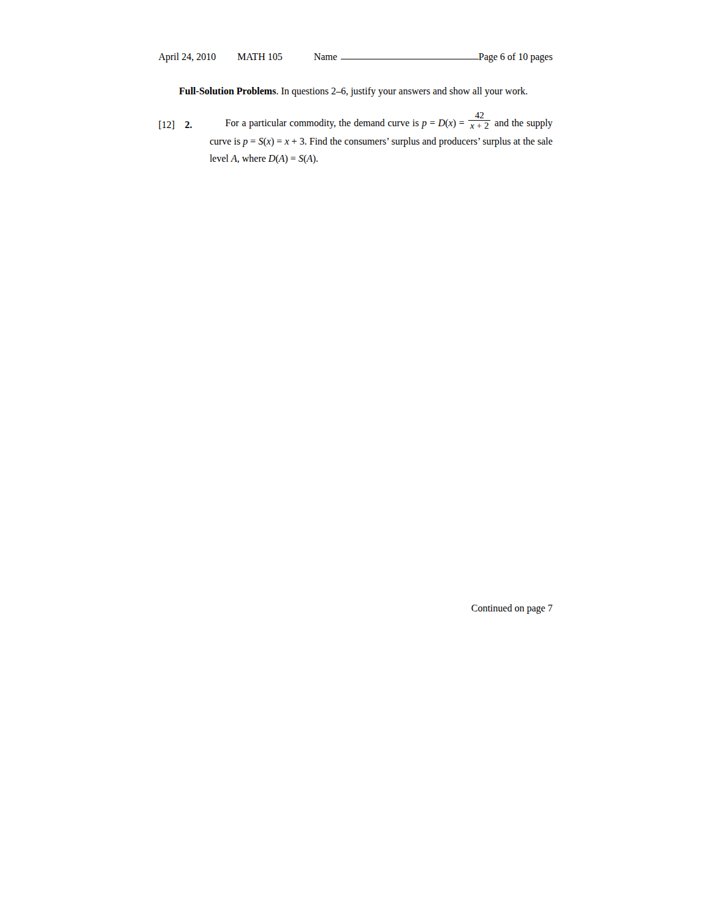April 24, 2010 MATH 105 Name Page 6 of 10 pages
Full-Solution Problems. In questions 2–6, justify your answers and show all your work.
[12]
2.
For a particular commodity, the demand curve is p = D(x) = 42 x + 2 and the supply curve is p = S(x) = x + 3. Find the consumers’ surplus and producers’ surplus at the sale level A, where D(A) = S(A).
Continued on page 7